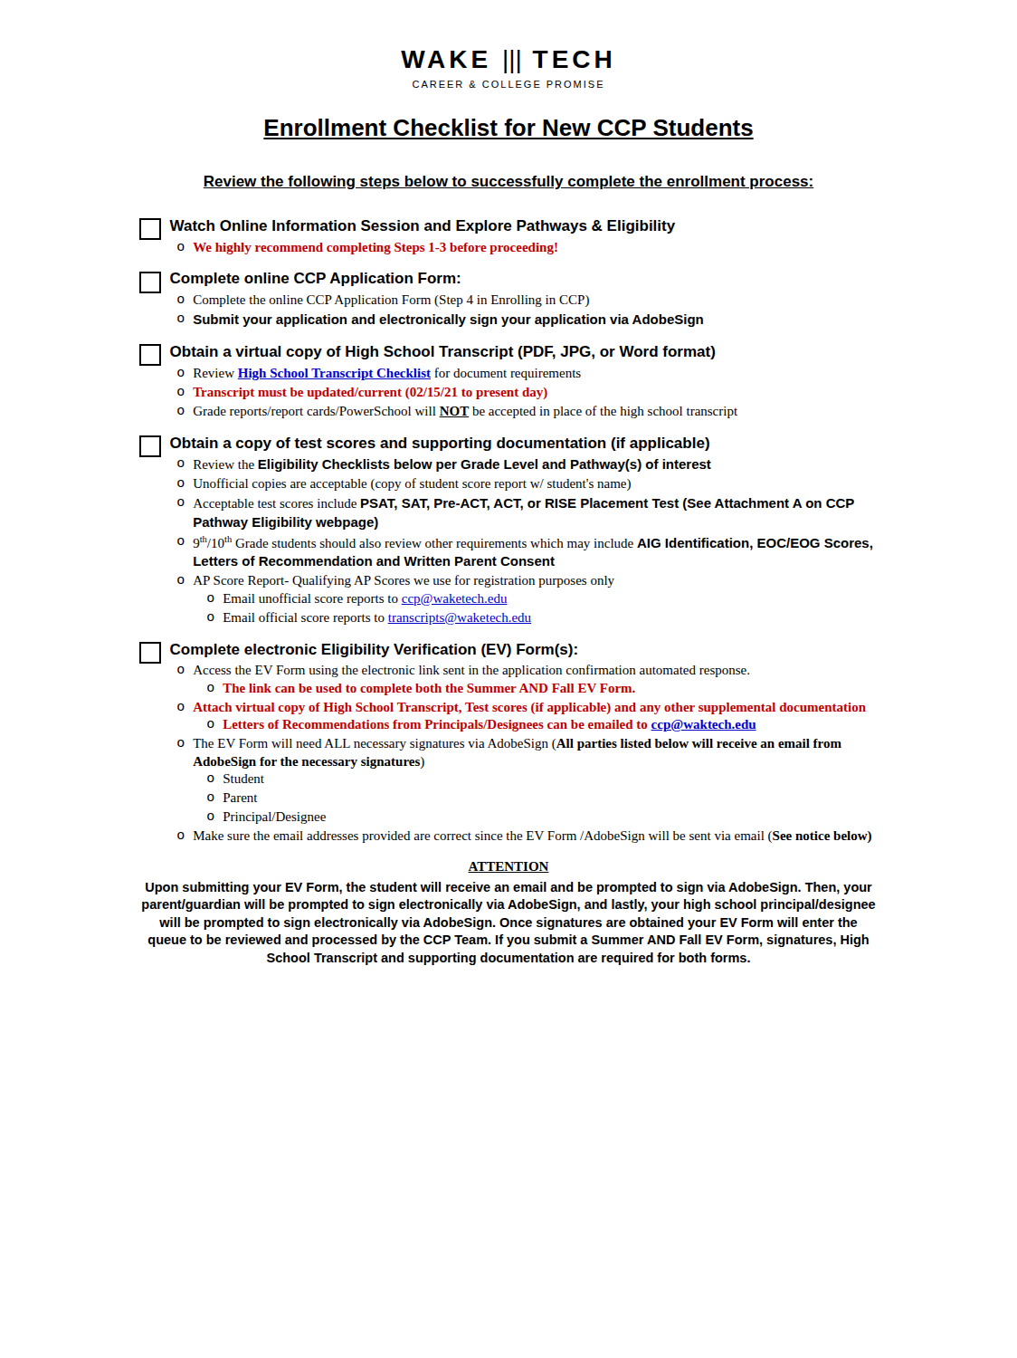WAKE ||| TECH
CAREER & COLLEGE PROMISE
Enrollment Checklist for New CCP Students
Review the following steps below to successfully complete the enrollment process:
Watch Online Information Session and Explore Pathways & Eligibility
We highly recommend completing Steps 1-3 before proceeding!
Complete online CCP Application Form:
Complete the online CCP Application Form (Step 4 in Enrolling in CCP)
Submit your application and electronically sign your application via AdobeSign
Obtain a virtual copy of High School Transcript (PDF, JPG, or Word format)
Review High School Transcript Checklist for document requirements
Transcript must be updated/current (02/15/21 to present day)
Grade reports/report cards/PowerSchool will NOT be accepted in place of the high school transcript
Obtain a copy of test scores and supporting documentation (if applicable)
Review the Eligibility Checklists below per Grade Level and Pathway(s) of interest
Unofficial copies are acceptable (copy of student score report w/ student's name)
Acceptable test scores include PSAT, SAT, Pre-ACT, ACT, or RISE Placement Test (See Attachment A on CCP Pathway Eligibility webpage)
9th/10th Grade students should also review other requirements which may include AIG Identification, EOC/EOG Scores, Letters of Recommendation and Written Parent Consent
AP Score Report- Qualifying AP Scores we use for registration purposes only
Email unofficial score reports to ccp@waketech.edu
Email official score reports to transcripts@waketech.edu
Complete electronic Eligibility Verification (EV) Form(s):
Access the EV Form using the electronic link sent in the application confirmation automated response.
The link can be used to complete both the Summer AND Fall EV Form.
Attach virtual copy of High School Transcript, Test scores (if applicable) and any other supplemental documentation
Letters of Recommendations from Principals/Designees can be emailed to ccp@waktech.edu
The EV Form will need ALL necessary signatures via AdobeSign (All parties listed below will receive an email from AdobeSign for the necessary signatures)
Student
Parent
Principal/Designee
Make sure the email addresses provided are correct since the EV Form /AdobeSign will be sent via email (See notice below)
ATTENTION
Upon submitting your EV Form, the student will receive an email and be prompted to sign via AdobeSign. Then, your parent/guardian will be prompted to sign electronically via AdobeSign, and lastly, your high school principal/designee will be prompted to sign electronically via AdobeSign. Once signatures are obtained your EV Form will enter the queue to be reviewed and processed by the CCP Team. If you submit a Summer AND Fall EV Form, signatures, High School Transcript and supporting documentation are required for both forms.